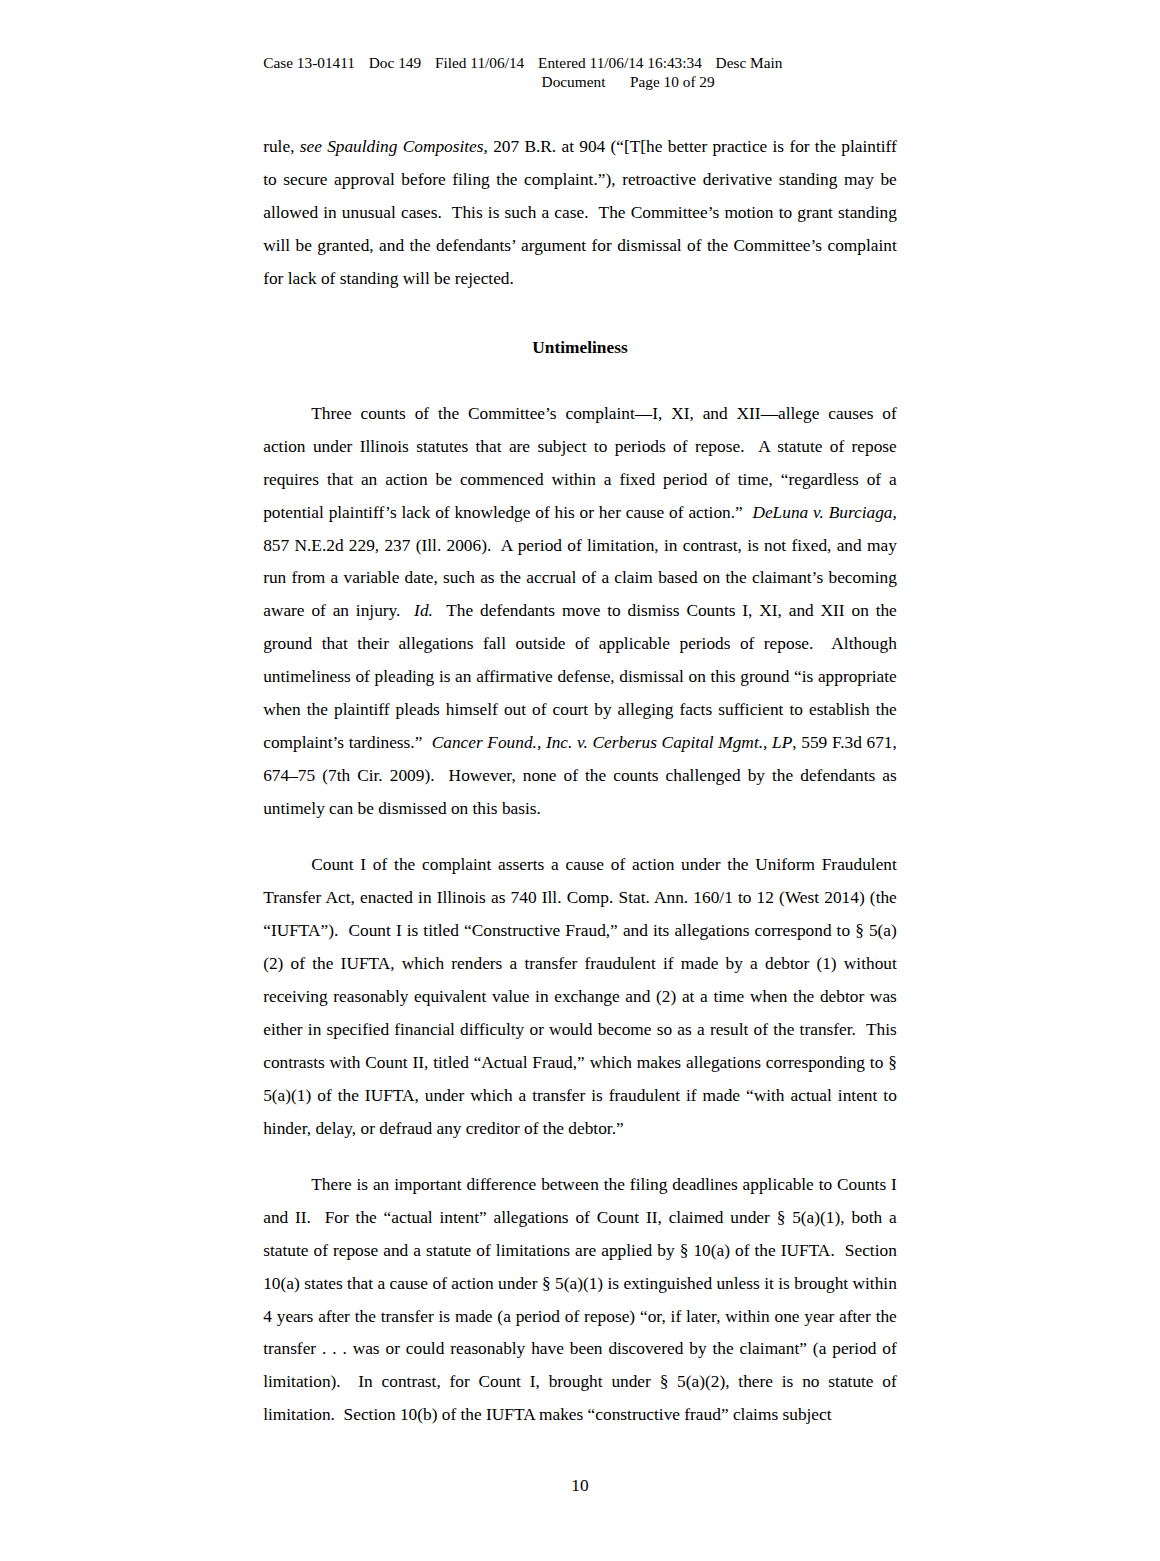Case 13-01411 Doc 149 Filed 11/06/14 Entered 11/06/14 16:43:34 Desc Main Document Page 10 of 29
rule, see Spaulding Composites, 207 B.R. at 904 (“[T[he better practice is for the plaintiff to secure approval before filing the complaint.”), retroactive derivative standing may be allowed in unusual cases. This is such a case. The Committee’s motion to grant standing will be granted, and the defendants’ argument for dismissal of the Committee’s complaint for lack of standing will be rejected.
Untimeliness
Three counts of the Committee’s complaint—I, XI, and XII—allege causes of action under Illinois statutes that are subject to periods of repose. A statute of repose requires that an action be commenced within a fixed period of time, “regardless of a potential plaintiff’s lack of knowledge of his or her cause of action.” DeLuna v. Burciaga, 857 N.E.2d 229, 237 (Ill. 2006). A period of limitation, in contrast, is not fixed, and may run from a variable date, such as the accrual of a claim based on the claimant’s becoming aware of an injury. Id. The defendants move to dismiss Counts I, XI, and XII on the ground that their allegations fall outside of applicable periods of repose. Although untimeliness of pleading is an affirmative defense, dismissal on this ground “is appropriate when the plaintiff pleads himself out of court by alleging facts sufficient to establish the complaint’s tardiness.” Cancer Found., Inc. v. Cerberus Capital Mgmt., LP, 559 F.3d 671, 674–75 (7th Cir. 2009). However, none of the counts challenged by the defendants as untimely can be dismissed on this basis.
Count I of the complaint asserts a cause of action under the Uniform Fraudulent Transfer Act, enacted in Illinois as 740 Ill. Comp. Stat. Ann. 160/1 to 12 (West 2014) (the “IUFTA”). Count I is titled “Constructive Fraud,” and its allegations correspond to § 5(a)(2) of the IUFTA, which renders a transfer fraudulent if made by a debtor (1) without receiving reasonably equivalent value in exchange and (2) at a time when the debtor was either in specified financial difficulty or would become so as a result of the transfer. This contrasts with Count II, titled “Actual Fraud,” which makes allegations corresponding to § 5(a)(1) of the IUFTA, under which a transfer is fraudulent if made “with actual intent to hinder, delay, or defraud any creditor of the debtor.”
There is an important difference between the filing deadlines applicable to Counts I and II. For the “actual intent” allegations of Count II, claimed under § 5(a)(1), both a statute of repose and a statute of limitations are applied by § 10(a) of the IUFTA. Section 10(a) states that a cause of action under § 5(a)(1) is extinguished unless it is brought within 4 years after the transfer is made (a period of repose) “or, if later, within one year after the transfer . . . was or could reasonably have been discovered by the claimant” (a period of limitation). In contrast, for Count I, brought under § 5(a)(2), there is no statute of limitation. Section 10(b) of the IUFTA makes “constructive fraud” claims subject
10